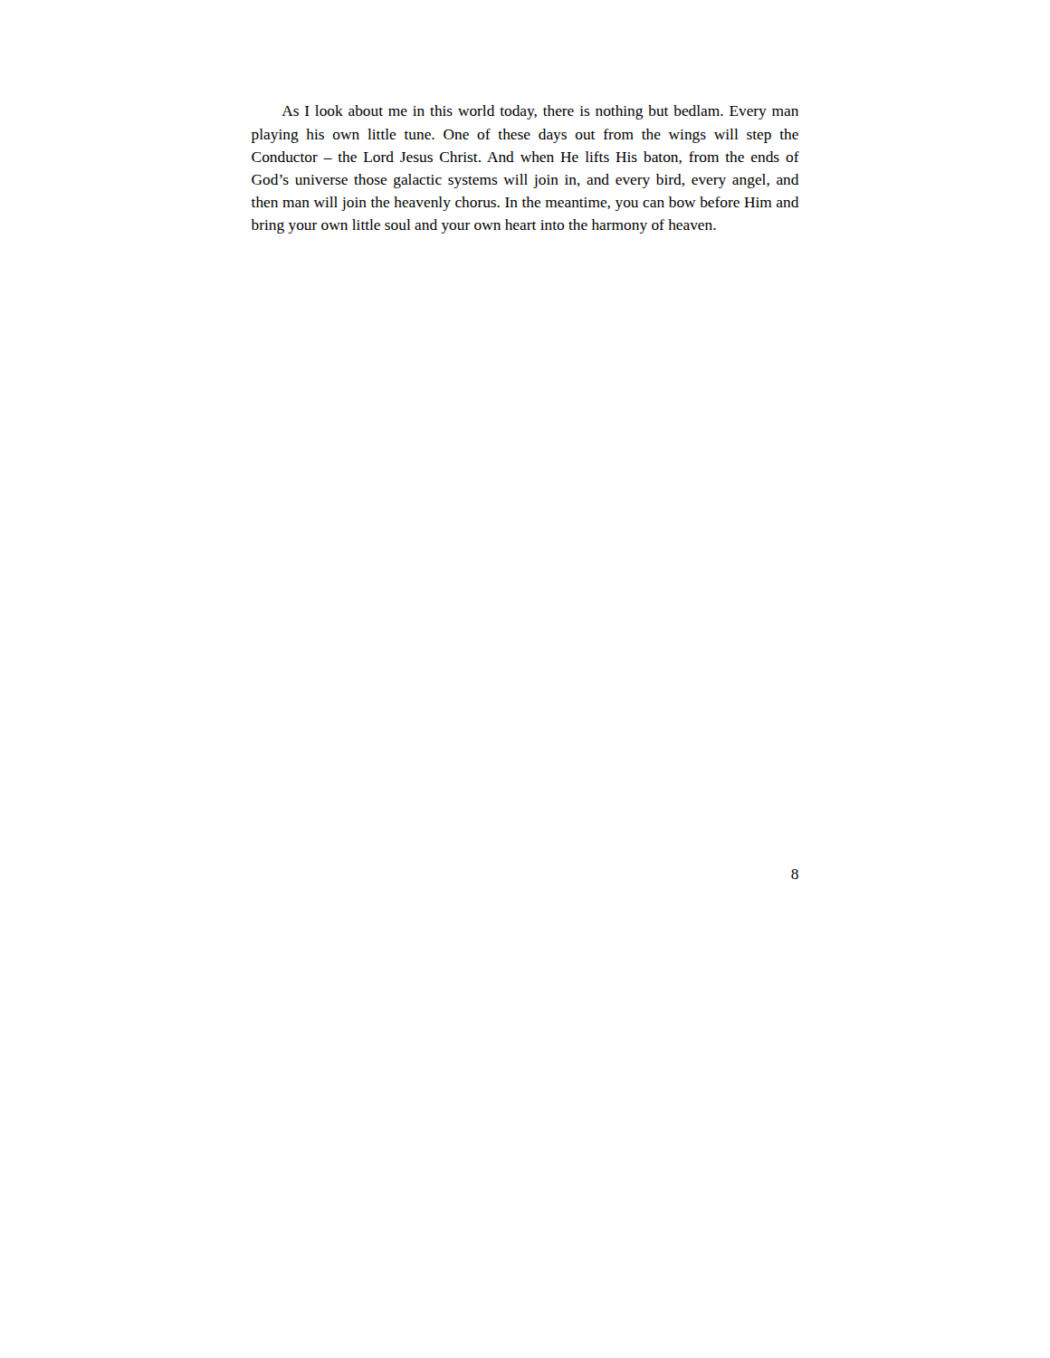As I look about me in this world today, there is nothing but bedlam. Every man playing his own little tune. One of these days out from the wings will step the Conductor – the Lord Jesus Christ. And when He lifts His baton, from the ends of God’s universe those galactic systems will join in, and every bird, every angel, and then man will join the heavenly chorus. In the meantime, you can bow before Him and bring your own little soul and your own heart into the harmony of heaven.
8